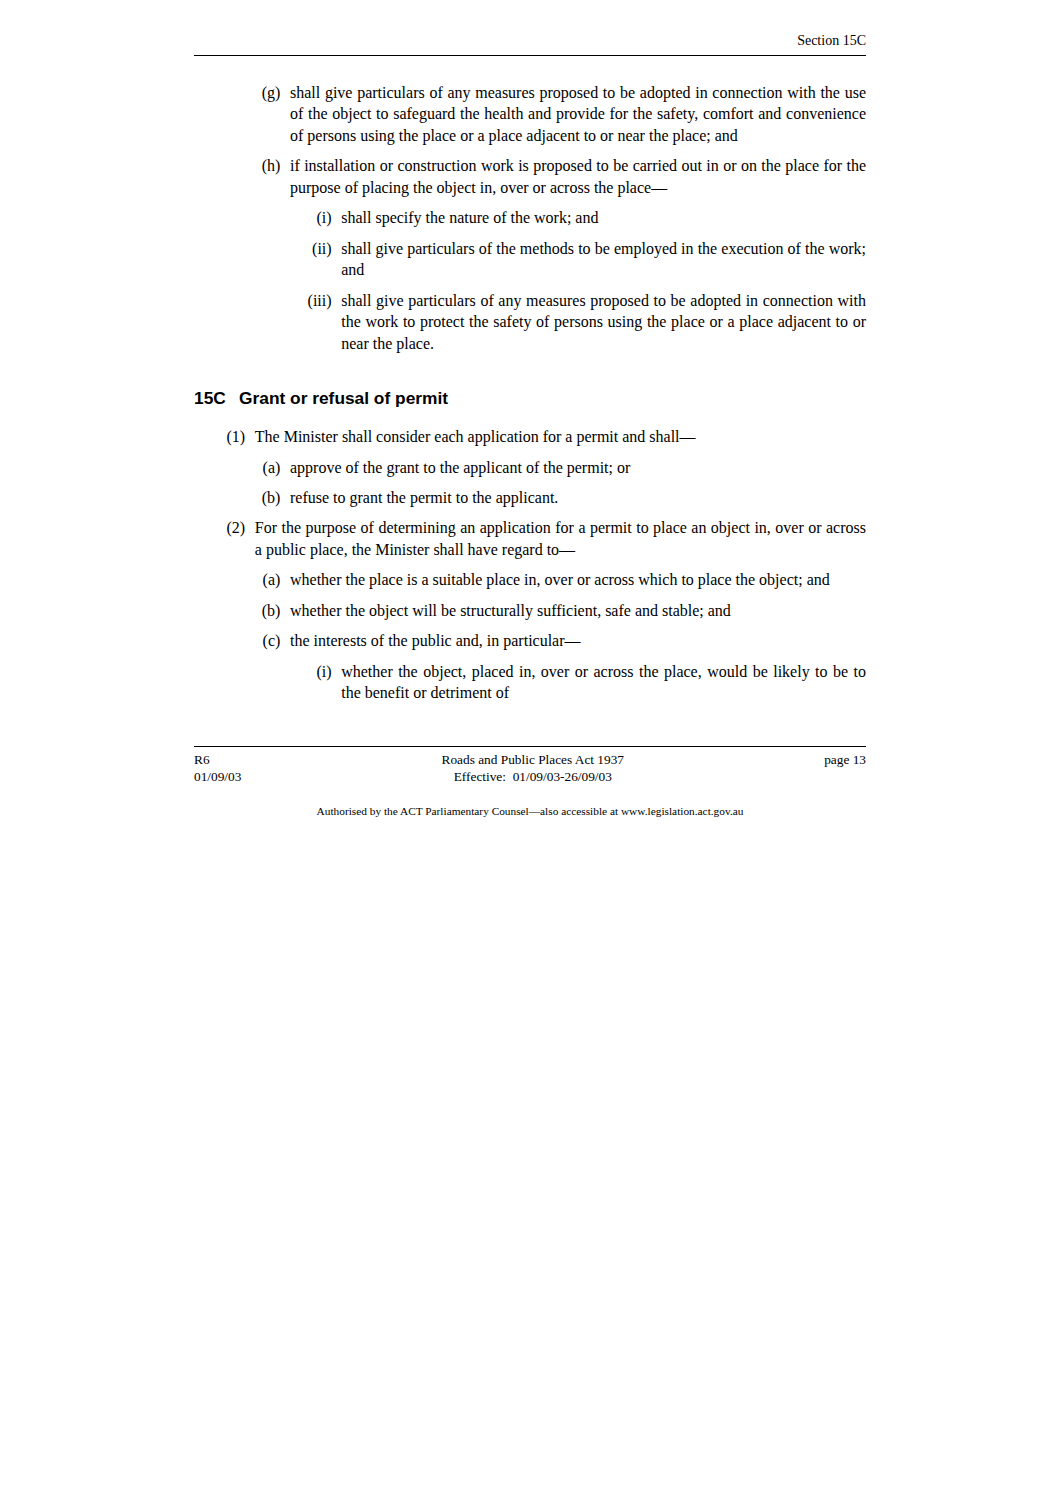Section 15C
(g)
shall give particulars of any measures proposed to be adopted in connection with the use of the object to safeguard the health and provide for the safety, comfort and convenience of persons using the place or a place adjacent to or near the place; and
(h)
if installation or construction work is proposed to be carried out in or on the place for the purpose of placing the object in, over or across the place—
(i)
shall specify the nature of the work; and
(ii)
shall give particulars of the methods to be employed in the execution of the work; and
(iii)
shall give particulars of any measures proposed to be adopted in connection with the work to protect the safety of persons using the place or a place adjacent to or near the place.
15C Grant or refusal of permit
(1)
The Minister shall consider each application for a permit and shall—
(a)
approve of the grant to the applicant of the permit; or
(b)
refuse to grant the permit to the applicant.
(2)
For the purpose of determining an application for a permit to place an object in, over or across a public place, the Minister shall have regard to—
(a)
whether the place is a suitable place in, over or across which to place the object; and
(b)
whether the object will be structurally sufficient, safe and stable; and
(c)
the interests of the public and, in particular—
(i)
whether the object, placed in, over or across the place, would be likely to be to the benefit or detriment of
R6
01/09/03
Roads and Public Places Act 1937
Effective: 01/09/03-26/09/03
page 13
Authorised by the ACT Parliamentary Counsel—also accessible at www.legislation.act.gov.au